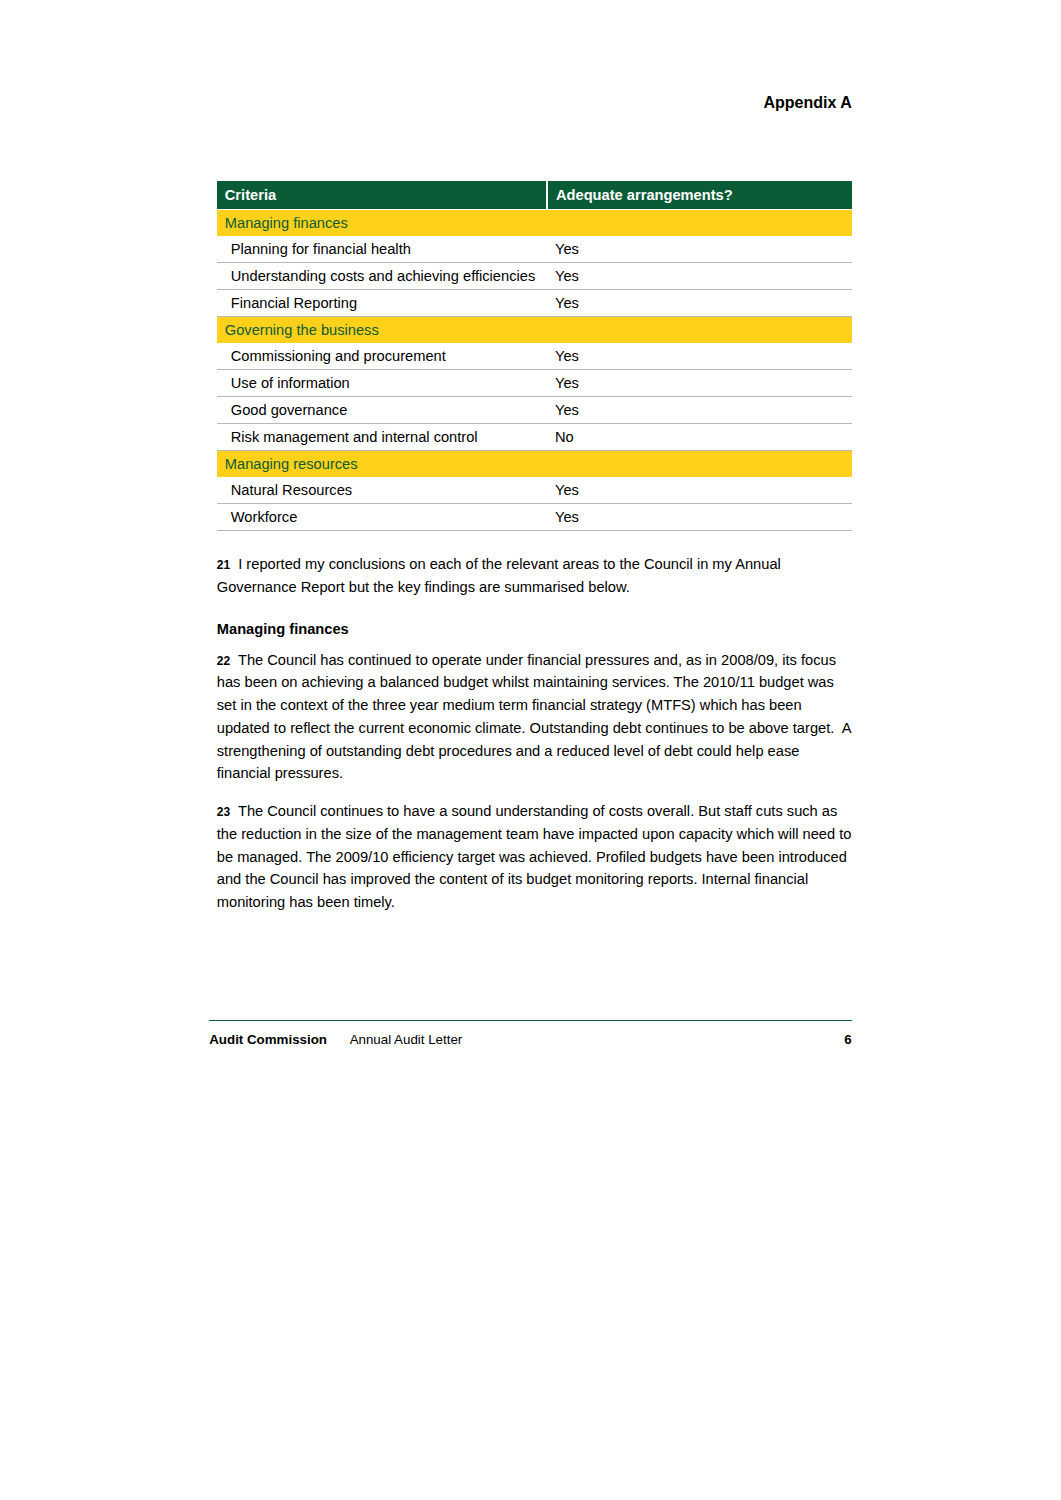Appendix A
| Criteria | Adequate arrangements? |
| --- | --- |
| Managing finances |
| Planning for financial health | Yes |
| Understanding costs and achieving efficiencies | Yes |
| Financial Reporting | Yes |
| Governing the business |
| Commissioning and procurement | Yes |
| Use of information | Yes |
| Good governance | Yes |
| Risk management and internal control | No |
| Managing resources |
| Natural Resources | Yes |
| Workforce | Yes |
21 I reported my conclusions on each of the relevant areas to the Council in my Annual Governance Report but the key findings are summarised below.
Managing finances
22 The Council has continued to operate under financial pressures and, as in 2008/09, its focus has been on achieving a balanced budget whilst maintaining services. The 2010/11 budget was set in the context of the three year medium term financial strategy (MTFS) which has been updated to reflect the current economic climate. Outstanding debt continues to be above target. A strengthening of outstanding debt procedures and a reduced level of debt could help ease financial pressures.
23 The Council continues to have a sound understanding of costs overall. But staff cuts such as the reduction in the size of the management team have impacted upon capacity which will need to be managed. The 2009/10 efficiency target was achieved. Profiled budgets have been introduced and the Council has improved the content of its budget monitoring reports. Internal financial monitoring has been timely.
Audit Commission Annual Audit Letter 6